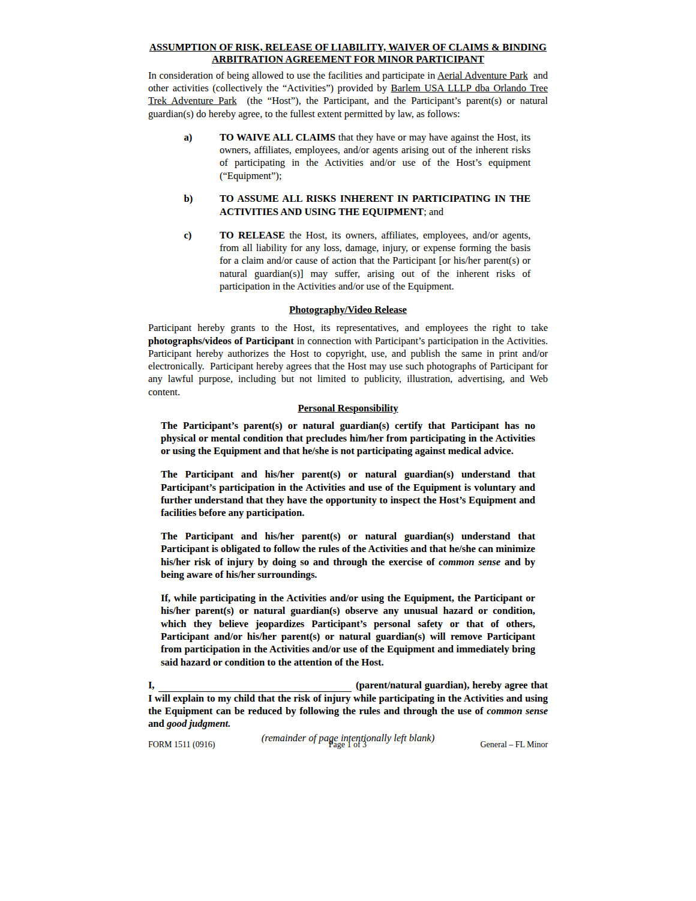ASSUMPTION OF RISK, RELEASE OF LIABILITY, WAIVER OF CLAIMS & BINDING
ARBITRATION AGREEMENT FOR MINOR PARTICIPANT
In consideration of being allowed to use the facilities and participate in Aerial Adventure Park and other activities (collectively the “Activities”) provided by Barlem USA LLLP dba Orlando Tree Trek Adventure Park (the “Host”), the Participant, and the Participant’s parent(s) or natural guardian(s) do hereby agree, to the fullest extent permitted by law, as follows:
a)
TO WAIVE ALL CLAIMS that they have or may have against the Host, its owners, affiliates, employees, and/or agents arising out of the inherent risks of participating in the Activities and/or use of the Host’s equipment (“Equipment”);
b)
TO ASSUME ALL RISKS INHERENT IN PARTICIPATING IN THE ACTIVITIES AND USING THE EQUIPMENT; and
c)
TO RELEASE the Host, its owners, affiliates, employees, and/or agents, from all liability for any loss, damage, injury, or expense forming the basis for a claim and/or cause of action that the Participant [or his/her parent(s) or natural guardian(s)] may suffer, arising out of the inherent risks of participation in the Activities and/or use of the Equipment.
Photography/Video Release
Participant hereby grants to the Host, its representatives, and employees the right to take photographs/videos of Participant in connection with Participant’s participation in the Activities. Participant hereby authorizes the Host to copyright, use, and publish the same in print and/or electronically. Participant hereby agrees that the Host may use such photographs of Participant for any lawful purpose, including but not limited to publicity, illustration, advertising, and Web content.
Personal Responsibility
The Participant’s parent(s) or natural guardian(s) certify that Participant has no physical or mental condition that precludes him/her from participating in the Activities or using the Equipment and that he/she is not participating against medical advice.
The Participant and his/her parent(s) or natural guardian(s) understand that Participant’s participation in the Activities and use of the Equipment is voluntary and further understand that they have the opportunity to inspect the Host’s Equipment and facilities before any participation.
The Participant and his/her parent(s) or natural guardian(s) understand that Participant is obligated to follow the rules of the Activities and that he/she can minimize his/her risk of injury by doing so and through the exercise of common sense and by being aware of his/her surroundings.
If, while participating in the Activities and/or using the Equipment, the Participant or his/her parent(s) or natural guardian(s) observe any unusual hazard or condition, which they believe jeopardizes Participant’s personal safety or that of others, Participant and/or his/her parent(s) or natural guardian(s) will remove Participant from participation in the Activities and/or use of the Equipment and immediately bring said hazard or condition to the attention of the Host.
I, (parent/natural guardian), hereby agree that I will explain to my child that the risk of injury while participating in the Activities and using the Equipment can be reduced by following the rules and through the use of common sense and good judgment.
(remainder of page intentionally left blank)
FORM 1511 (0916)
Page 1 of 3
General – FL Minor